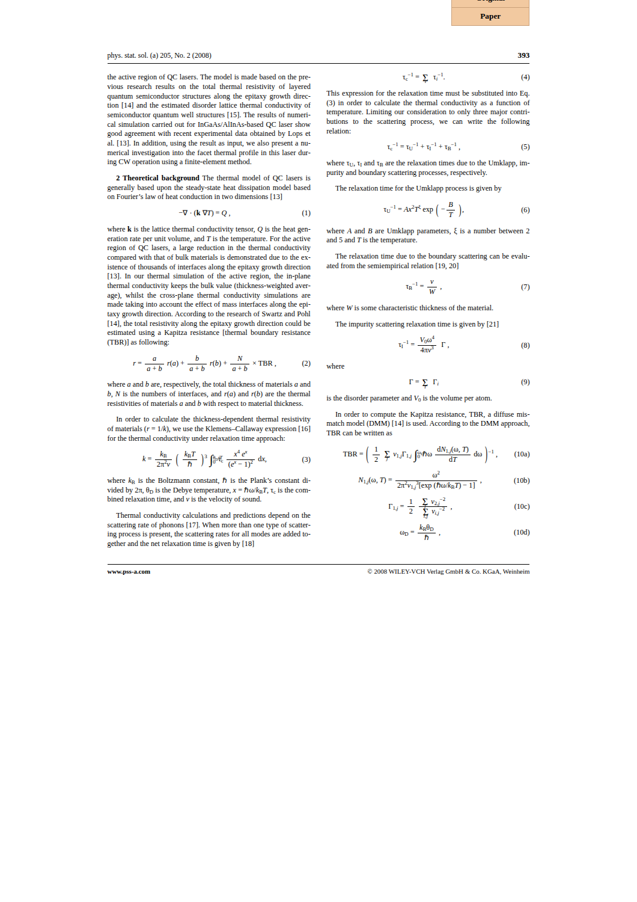Original
Paper
phys. stat. sol. (a) 205, No. 2 (2008)
393
the active region of QC lasers. The model is made based on the previous research results on the total thermal resistivity of layered quantum semiconductor structures along the epitaxy growth direction [14] and the estimated disorder lattice thermal conductivity of semiconductor quantum well structures [15]. The results of numerical simulation carried out for InGaAs/AlInAs-based QC laser show good agreement with recent experimental data obtained by Lops et al. [13]. In addition, using the result as input, we also present a numerical investigation into the facet thermal profile in this laser during CW operation using a finite-element method.
2 Theoretical background The thermal model of QC lasers is generally based upon the steady-state heat dissipation model based on Fourier’s law of heat conduction in two dimensions [13]
−∇ · (k ∇T) = Q ,
(1)
where k is the lattice thermal conductivity tensor, Q is the heat generation rate per unit volume, and T is the temperature. For the active region of QC lasers, a large reduction in the thermal conductivity compared with that of bulk materials is demonstrated due to the existence of thousands of interfaces along the epitaxy growth direction [13]. In our thermal simulation of the active region, the in-plane thermal conductivity keeps the bulk value (thickness-weighted average), whilst the cross-plane thermal conductivity simulations are made taking into account the effect of mass interfaces along the epitaxy growth direction. According to the research of Swartz and Pohl [14], the total resistivity along the epitaxy growth direction could be estimated using a Kapitza resistance [thermal boundary resistance (TBR)] as following:
r = aa + b r(a) + ba + b r(b) + Na + b × TBR ,
(2)
where a and b are, respectively, the total thickness of materials a and b, N is the numbers of interfaces, and r(a) and r(b) are the thermal resistivities of materials a and b with respect to material thickness.
In order to calculate the thickness-dependent thermal resistivity of materials (r = 1/k), we use the Klemens–Callaway expression [16] for the thermal conductivity under relaxation time approach:
k = kB 2π2v ( kBT ℏ )3 ∫θD/T 0 τc x4 ex(ex − 1)2 dx,
(3)
where kB is the Boltzmann constant, ℏ is the Plank’s constant divided by 2π, θD is the Debye temperature, x = ℏω/kBT, τc is the combined relaxation time, and v is the velocity of sound.
Thermal conductivity calculations and predictions depend on the scattering rate of phonons [17]. When more than one type of scattering process is present, the scattering rates for all modes are added together and the net relaxation time is given by [18]
τc−1 = Σi τi−1.
(4)
This expression for the relaxation time must be substituted into Eq. (3) in order to calculate the thermal conductivity as a function of temperature. Limiting our consideration to only three major contributions to the scattering process, we can write the following relation:
τc−1 = τU−1 + τI−1 + τB−1 ,
(5)
where τU, τI and τB are the relaxation times due to the Umklapp, impurity and boundary scattering processes, respectively.
The relaxation time for the Umklapp process is given by
τU−1 = Ax2Tξ exp ( −BT ),
(6)
where A and B are Umklapp parameters, ξ is a number between 2 and 5 and T is the temperature.
The relaxation time due to the boundary scattering can be evaluated from the semiempirical relation [19, 20]
τB−1 = vW ,
(7)
where W is some characteristic thickness of the material.
The impurity scattering relaxation time is given by [21]
τI−1 = V0ω44πv3 Γ ,
(8)
where
Γ = Σi Γi
(9)
is the disorder parameter and V0 is the volume per atom.
In order to compute the Kapitza resistance, TBR, a diffuse mismatch model (DMM) [14] is used. According to the DMM approach, TBR can be written as
TBR = ( 12 Σj v1,jΓ1,j ∫ωD 0 ℏω dN1,j(ω, T) dT dω )−1 ,
(10a)
N1,j(ω, T) = ω22π2v1,j3[exp (ℏω/kBT) − 1] ,
(10b)
Γ1,j = 12 Σj v2,j−2 Σi,j vi,j−2 ,
(10c)
ωD = kBθD ℏ ,
(10d)
www.pss-a.com
© 2008 WILEY-VCH Verlag GmbH & Co. KGaA, Weinheim